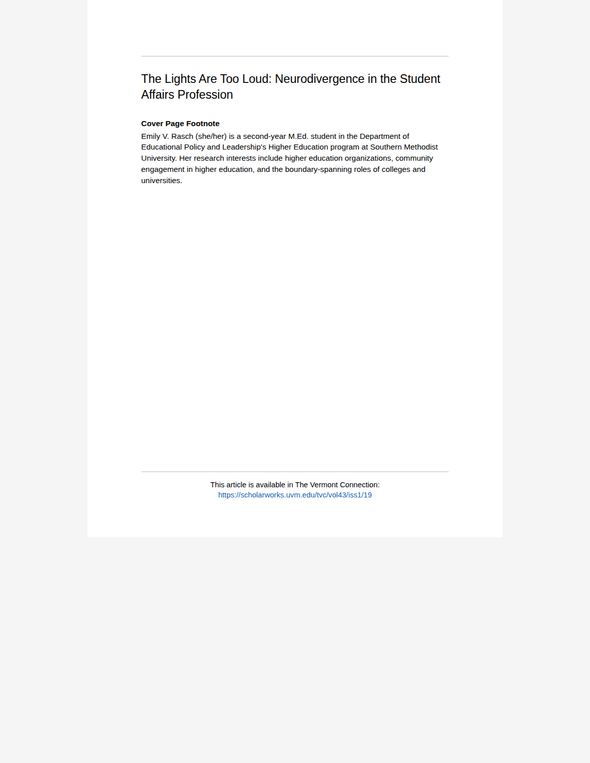The Lights Are Too Loud: Neurodivergence in the Student Affairs Profession
Cover Page Footnote
Emily V. Rasch (she/her) is a second-year M.Ed. student in the Department of Educational Policy and Leadership's Higher Education program at Southern Methodist University. Her research interests include higher education organizations, community engagement in higher education, and the boundary-spanning roles of colleges and universities.
This article is available in The Vermont Connection: https://scholarworks.uvm.edu/tvc/vol43/iss1/19